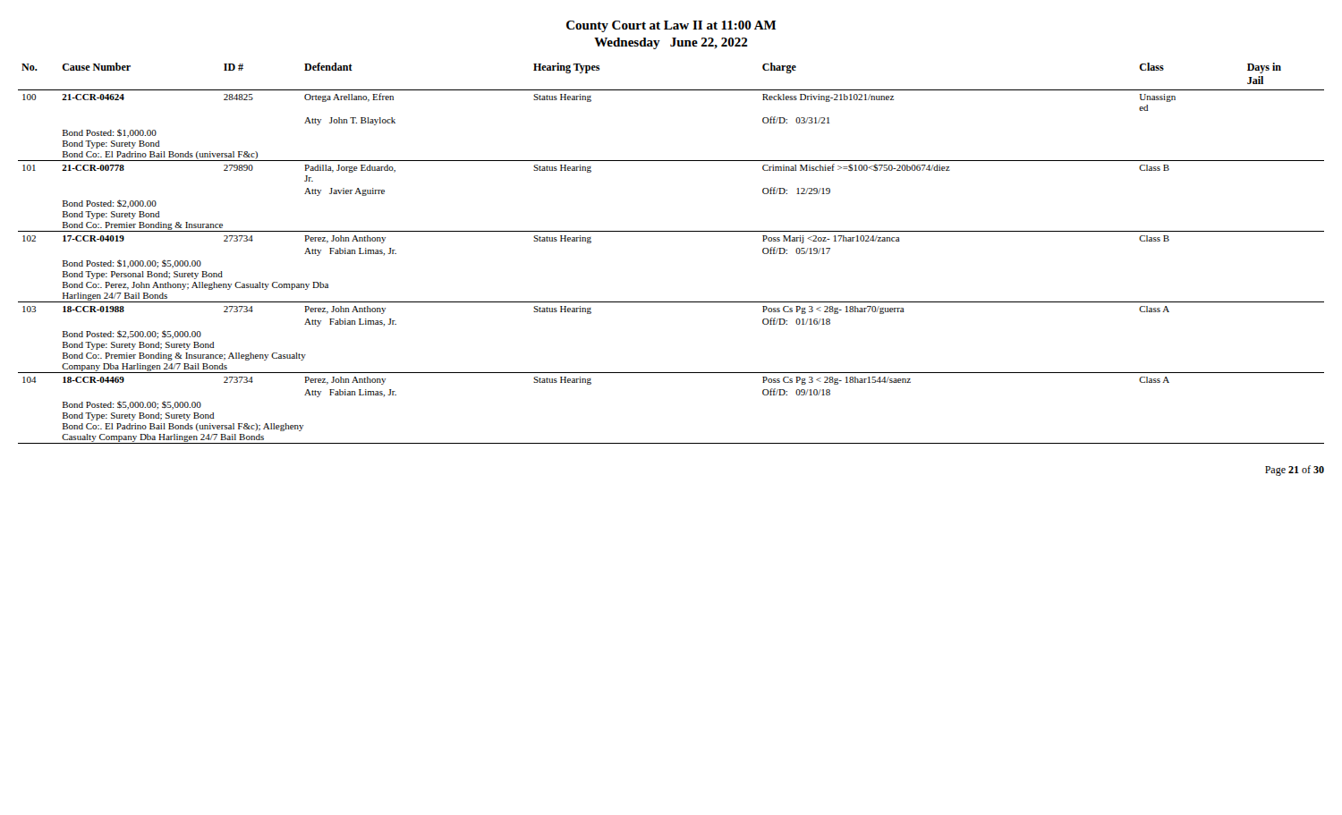County Court at Law II at 11:00 AM
Wednesday June 22, 2022
| No. | Cause Number | ID # | Defendant | Hearing Types | Charge | Class | Days in Jail |
| --- | --- | --- | --- | --- | --- | --- | --- |
| 100 | 21-CCR-04624 | 284825 | Ortega Arellano, Efren | Status Hearing | Reckless Driving-21b1021/nunez | Unassign ed | |
| | | | Atty John T. Blaylock | | Off/D: 03/31/21 | | |
| | Bond Posted: $1,000.00 Bond Type: Surety Bond Bond Co:. El Padrino Bail Bonds (universal F&c) |
| 101 | 21-CCR-00778 | 279890 | Padilla, Jorge Eduardo, Jr. | Status Hearing | Criminal Mischief >=$100<$750-20b0674/diez | Class B | |
| | | | Atty Javier Aguirre | | Off/D: 12/29/19 | | |
| | Bond Posted: $2,000.00 Bond Type: Surety Bond Bond Co:. Premier Bonding & Insurance |
| 102 | 17-CCR-04019 | 273734 | Perez, John Anthony | Status Hearing | Poss Marij <2oz- 17har1024/zanca | Class B | |
| | | | Atty Fabian Limas, Jr. | | Off/D: 05/19/17 | | |
| | Bond Posted: $1,000.00; $5,000.00 Bond Type: Personal Bond; Surety Bond Bond Co:. Perez, John Anthony; Allegheny Casualty Company Dba Harlingen 24/7 Bail Bonds |
| 103 | 18-CCR-01988 | 273734 | Perez, John Anthony | Status Hearing | Poss Cs Pg 3 < 28g- 18har70/guerra | Class A | |
| | | | Atty Fabian Limas, Jr. | | Off/D: 01/16/18 | | |
| | Bond Posted: $2,500.00; $5,000.00 Bond Type: Surety Bond; Surety Bond Bond Co:. Premier Bonding & Insurance; Allegheny Casualty Company Dba Harlingen 24/7 Bail Bonds |
| 104 | 18-CCR-04469 | 273734 | Perez, John Anthony | Status Hearing | Poss Cs Pg 3 < 28g- 18har1544/saenz | Class A | |
| | | | Atty Fabian Limas, Jr. | | Off/D: 09/10/18 | | |
| | Bond Posted: $5,000.00; $5,000.00 Bond Type: Surety Bond; Surety Bond Bond Co:. El Padrino Bail Bonds (universal F&c); Allegheny Casualty Company Dba Harlingen 24/7 Bail Bonds |
Page 21 of 30